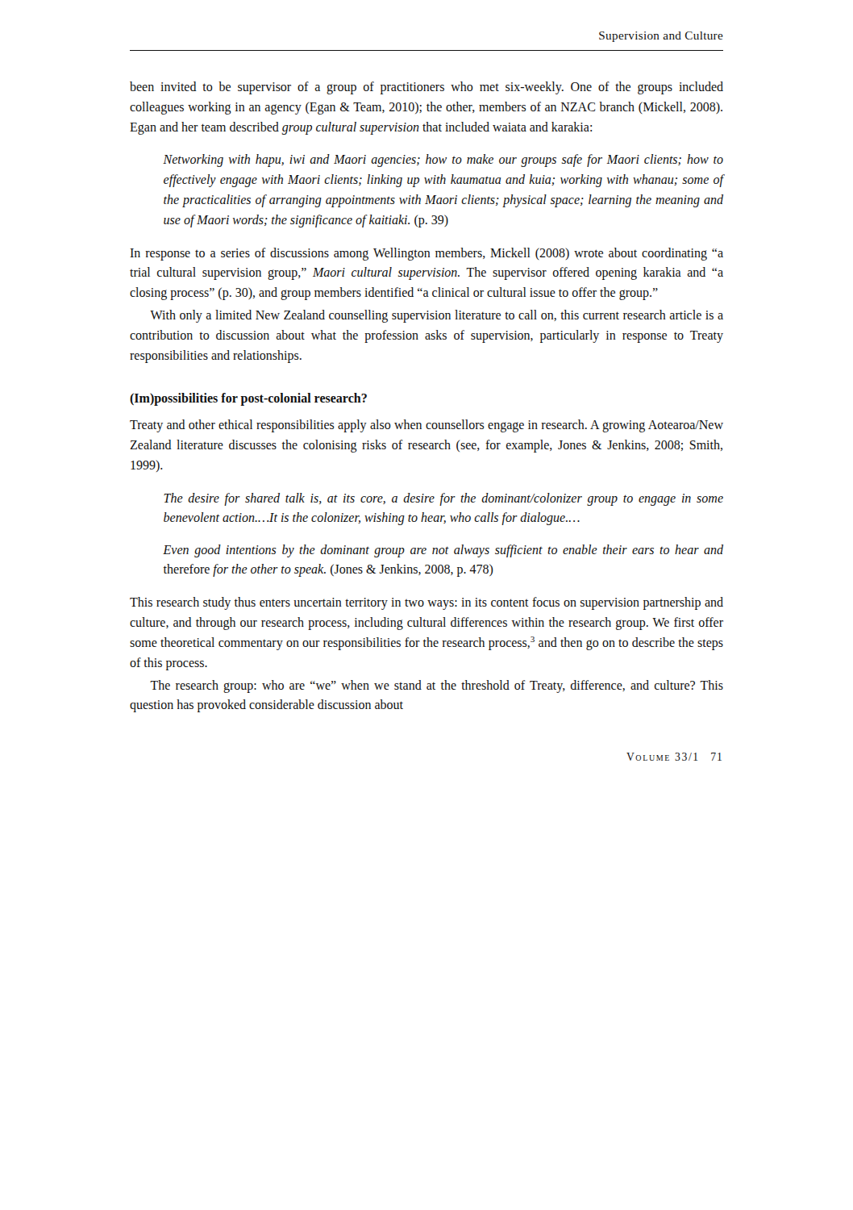Supervision and Culture
been invited to be supervisor of a group of practitioners who met six-weekly. One of the groups included colleagues working in an agency (Egan & Team, 2010); the other, members of an NZAC branch (Mickell, 2008). Egan and her team described group cultural supervision that included waiata and karakia:
Networking with hapu, iwi and Maori agencies; how to make our groups safe for Maori clients; how to effectively engage with Maori clients; linking up with kaumatua and kuia; working with whanau; some of the practicalities of arranging appointments with Maori clients; physical space; learning the meaning and use of Maori words; the significance of kaitiaki. (p. 39)
In response to a series of discussions among Wellington members, Mickell (2008) wrote about coordinating “a trial cultural supervision group,” Maori cultural supervision. The supervisor offered opening karakia and “a closing process” (p. 30), and group members identified “a clinical or cultural issue to offer the group.”
With only a limited New Zealand counselling supervision literature to call on, this current research article is a contribution to discussion about what the profession asks of supervision, particularly in response to Treaty responsibilities and relationships.
(Im)possibilities for post-colonial research?
Treaty and other ethical responsibilities apply also when counsellors engage in research. A growing Aotearoa/New Zealand literature discusses the colonising risks of research (see, for example, Jones & Jenkins, 2008; Smith, 1999).
The desire for shared talk is, at its core, a desire for the dominant/colonizer group to engage in some benevolent action.…It is the colonizer, wishing to hear, who calls for dialogue.…
Even good intentions by the dominant group are not always sufficient to enable their ears to hear and therefore for the other to speak. (Jones & Jenkins, 2008, p. 478)
This research study thus enters uncertain territory in two ways: in its content focus on supervision partnership and culture, and through our research process, including cultural differences within the research group. We first offer some theoretical commentary on our responsibilities for the research process,3 and then go on to describe the steps of this process.
The research group: who are “we” when we stand at the threshold of Treaty, difference, and culture? This question has provoked considerable discussion about
Volume 33/1 71